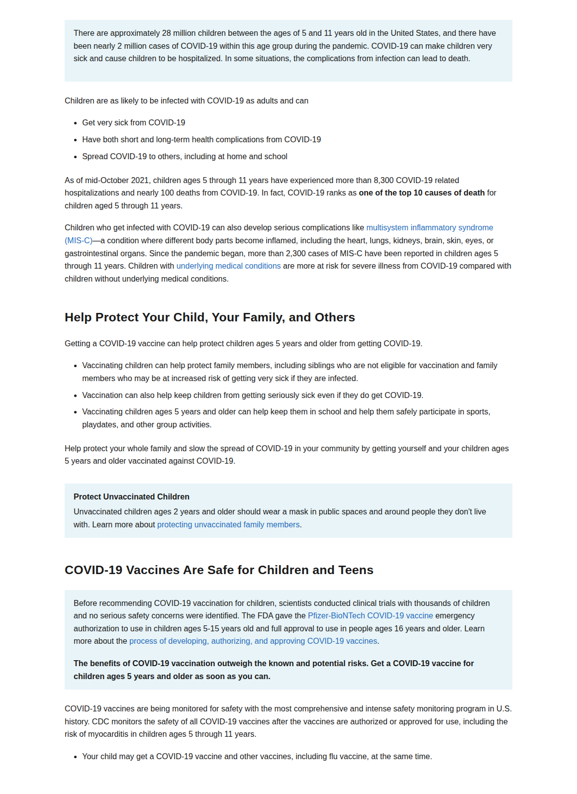There are approximately 28 million children between the ages of 5 and 11 years old in the United States, and there have been nearly 2 million cases of COVID-19 within this age group during the pandemic. COVID-19 can make children very sick and cause children to be hospitalized. In some situations, the complications from infection can lead to death.
Children are as likely to be infected with COVID-19 as adults and can
Get very sick from COVID-19
Have both short and long-term health complications from COVID-19
Spread COVID-19 to others, including at home and school
As of mid-October 2021, children ages 5 through 11 years have experienced more than 8,300 COVID-19 related hospitalizations and nearly 100 deaths from COVID-19. In fact, COVID-19 ranks as one of the top 10 causes of death for children aged 5 through 11 years.
Children who get infected with COVID-19 can also develop serious complications like multisystem inflammatory syndrome (MIS-C)—a condition where different body parts become inflamed, including the heart, lungs, kidneys, brain, skin, eyes, or gastrointestinal organs. Since the pandemic began, more than 2,300 cases of MIS-C have been reported in children ages 5 through 11 years. Children with underlying medical conditions are more at risk for severe illness from COVID-19 compared with children without underlying medical conditions.
Help Protect Your Child, Your Family, and Others
Getting a COVID-19 vaccine can help protect children ages 5 years and older from getting COVID-19.
Vaccinating children can help protect family members, including siblings who are not eligible for vaccination and family members who may be at increased risk of getting very sick if they are infected.
Vaccination can also help keep children from getting seriously sick even if they do get COVID-19.
Vaccinating children ages 5 years and older can help keep them in school and help them safely participate in sports, playdates, and other group activities.
Help protect your whole family and slow the spread of COVID-19 in your community by getting yourself and your children ages 5 years and older vaccinated against COVID-19.
Protect Unvaccinated Children
Unvaccinated children ages 2 years and older should wear a mask in public spaces and around people they don't live with. Learn more about protecting unvaccinated family members.
COVID-19 Vaccines Are Safe for Children and Teens
Before recommending COVID-19 vaccination for children, scientists conducted clinical trials with thousands of children and no serious safety concerns were identified. The FDA gave the Pfizer-BioNTech COVID-19 vaccine emergency authorization to use in children ages 5-15 years old and full approval to use in people ages 16 years and older. Learn more about the process of developing, authorizing, and approving COVID-19 vaccines.
The benefits of COVID-19 vaccination outweigh the known and potential risks. Get a COVID-19 vaccine for children ages 5 years and older as soon as you can.
COVID-19 vaccines are being monitored for safety with the most comprehensive and intense safety monitoring program in U.S. history. CDC monitors the safety of all COVID-19 vaccines after the vaccines are authorized or approved for use, including the risk of myocarditis in children ages 5 through 11 years.
Your child may get a COVID-19 vaccine and other vaccines, including flu vaccine, at the same time.